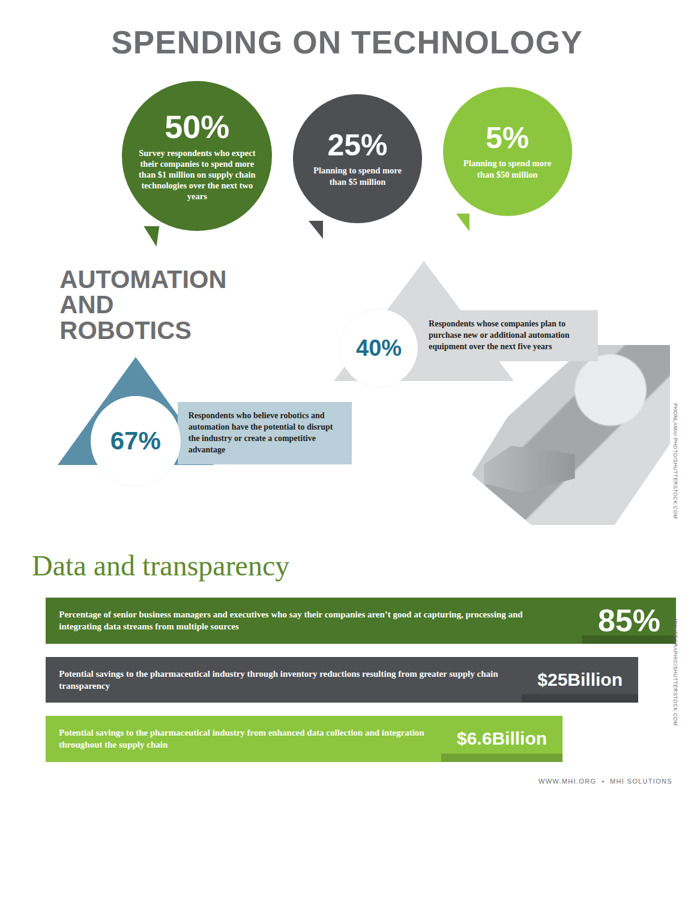Spending on Technology
50%
Survey respondents who expect their companies to spend more than $1 million on supply chain technologies over the next two years
25%
Planning to spend more than $5 million
5%
Planning to spend more than $50 million
Automation
and
Robotics
40%
Respondents whose companies plan to purchase new or additional automation equipment over the next five years
67%
Respondents who believe robotics and automation have the potential to disrupt the industry or create a competitive advantage
Phonlamai Photo/Shutterstock.com
Data and transparency
Percentage of senior business managers and executives who say their companies aren’t good at capturing, processing and integrating data streams from multiple sources
85%
Potential savings to the pharmaceutical industry through inventory reductions resulting from greater supply chain transparency
$25 Billion
Potential savings to the pharmaceutical industry from enhanced data collection and integration throughout the supply chain
$6.6 Billion
Mylifegraphic/Shutterstock.com
www.mhi.org • MHI Solutions